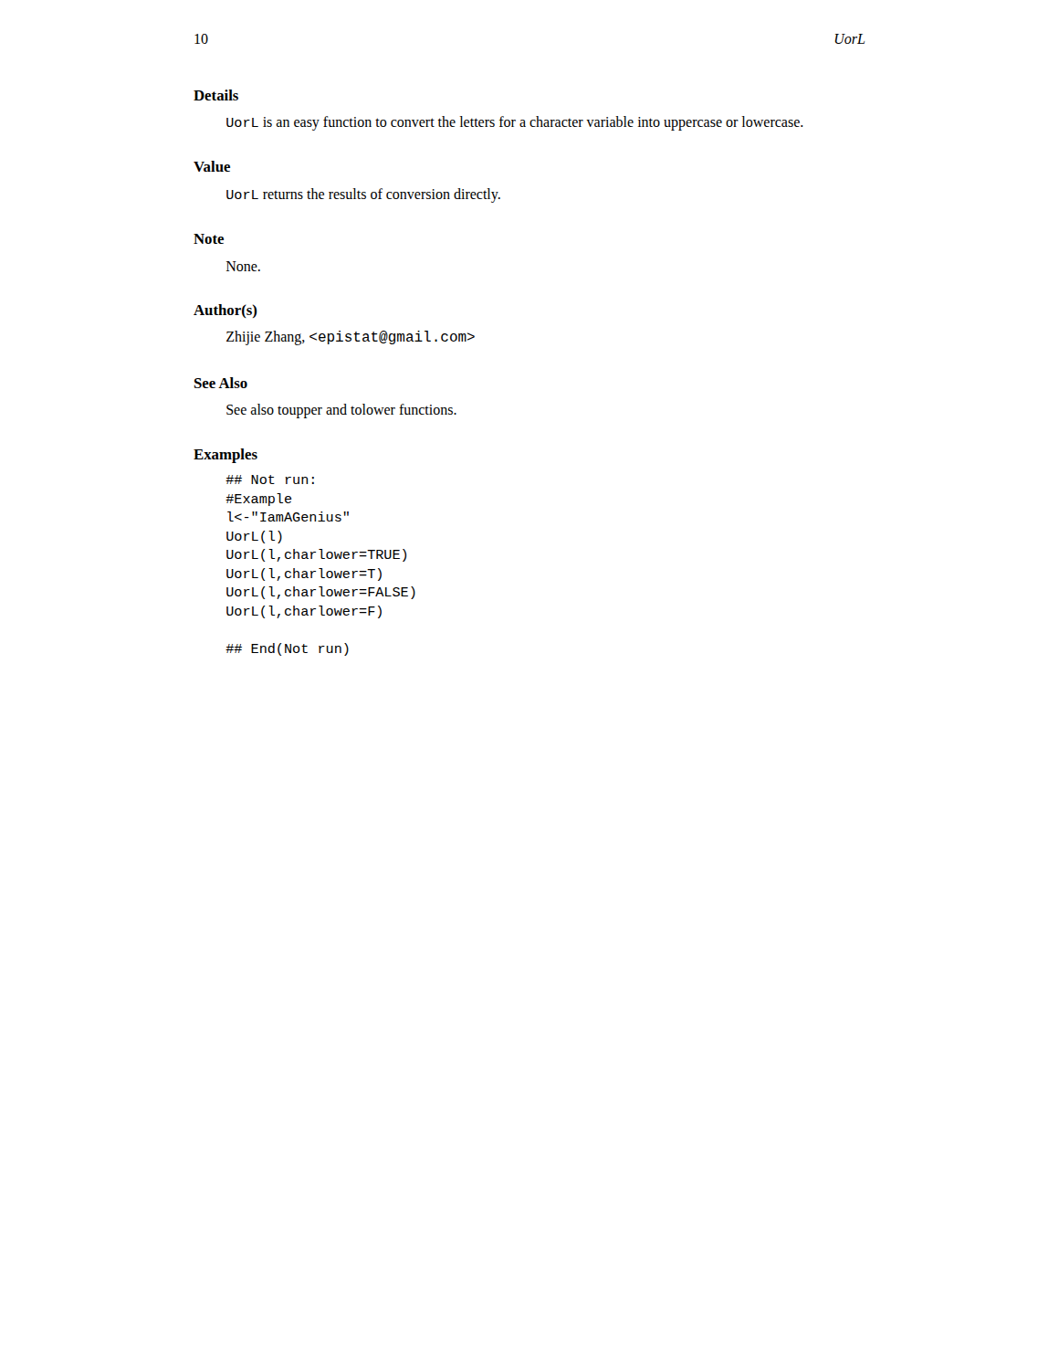10 UorL
Details
UorL is an easy function to convert the letters for a character variable into uppercase or lowercase.
Value
UorL returns the results of conversion directly.
Note
None.
Author(s)
Zhijie Zhang, <epistat@gmail.com>
See Also
See also toupper and tolower functions.
Examples
## Not run: 
#Example
l<-"IamAGenius"
UorL(l)
UorL(l,charlower=TRUE)
UorL(l,charlower=T)
UorL(l,charlower=FALSE)
UorL(l,charlower=F)

## End(Not run)